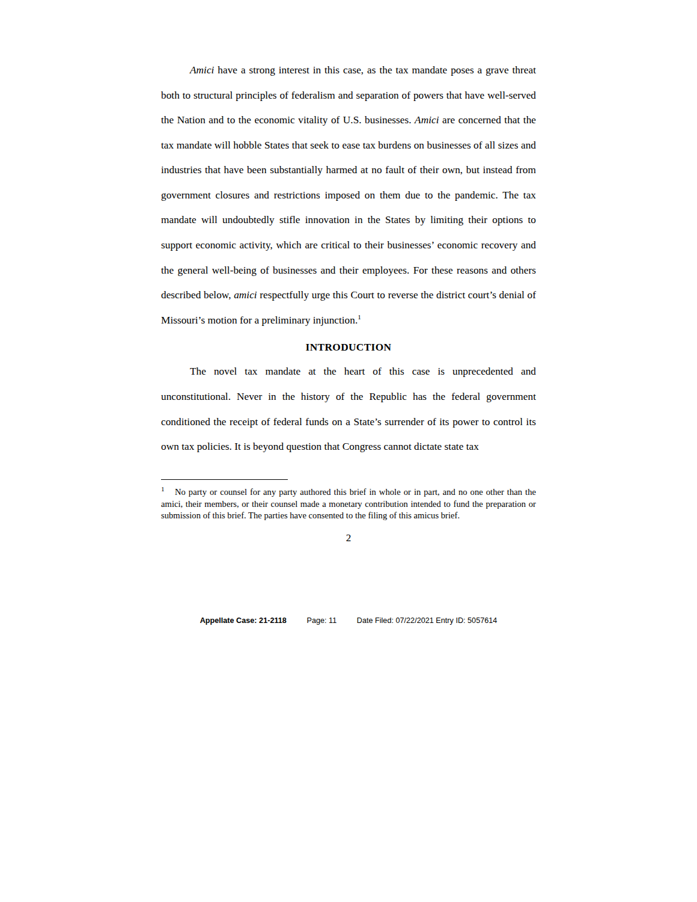Amici have a strong interest in this case, as the tax mandate poses a grave threat both to structural principles of federalism and separation of powers that have well-served the Nation and to the economic vitality of U.S. businesses. Amici are concerned that the tax mandate will hobble States that seek to ease tax burdens on businesses of all sizes and industries that have been substantially harmed at no fault of their own, but instead from government closures and restrictions imposed on them due to the pandemic. The tax mandate will undoubtedly stifle innovation in the States by limiting their options to support economic activity, which are critical to their businesses’ economic recovery and the general well-being of businesses and their employees. For these reasons and others described below, amici respectfully urge this Court to reverse the district court’s denial of Missouri’s motion for a preliminary injunction.1
INTRODUCTION
The novel tax mandate at the heart of this case is unprecedented and unconstitutional. Never in the history of the Republic has the federal government conditioned the receipt of federal funds on a State’s surrender of its power to control its own tax policies. It is beyond question that Congress cannot dictate state tax
1 No party or counsel for any party authored this brief in whole or in part, and no one other than the amici, their members, or their counsel made a monetary contribution intended to fund the preparation or submission of this brief. The parties have consented to the filing of this amicus brief.
2
Appellate Case: 21-2118 Page: 11 Date Filed: 07/22/2021 Entry ID: 5057614